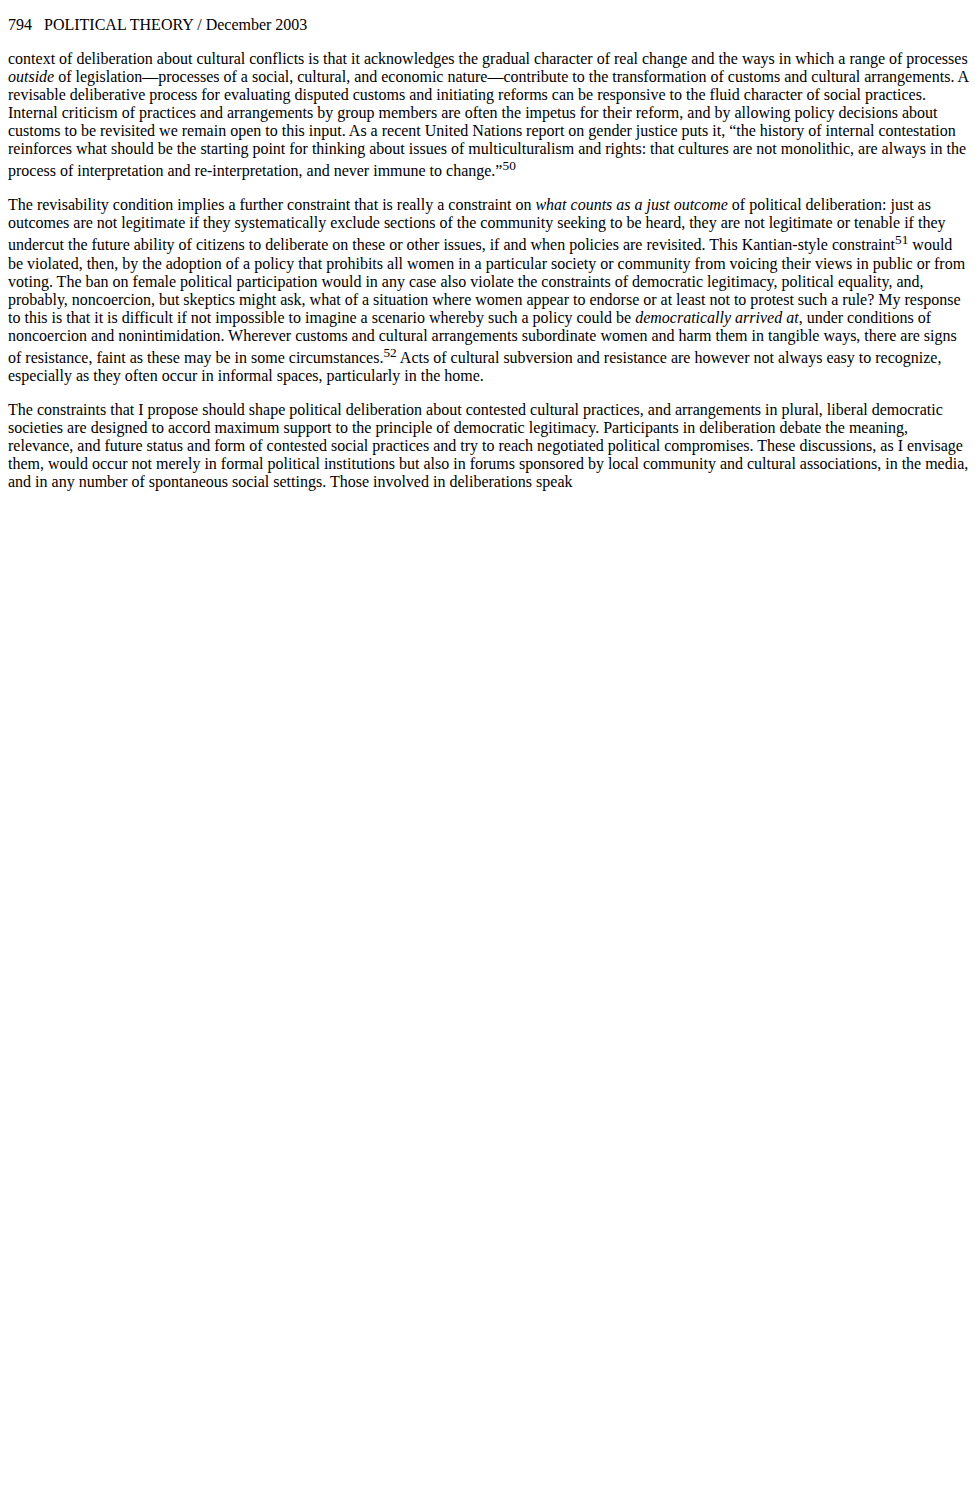794 POLITICAL THEORY / December 2003
context of deliberation about cultural conflicts is that it acknowledges the gradual character of real change and the ways in which a range of processes outside of legislation—processes of a social, cultural, and economic nature—contribute to the transformation of customs and cultural arrangements. A revisable deliberative process for evaluating disputed customs and initiating reforms can be responsive to the fluid character of social practices. Internal criticism of practices and arrangements by group members are often the impetus for their reform, and by allowing policy decisions about customs to be revisited we remain open to this input. As a recent United Nations report on gender justice puts it, “the history of internal contestation reinforces what should be the starting point for thinking about issues of multiculturalism and rights: that cultures are not monolithic, are always in the process of interpretation and re-interpretation, and never immune to change.”50
The revisability condition implies a further constraint that is really a constraint on what counts as a just outcome of political deliberation: just as outcomes are not legitimate if they systematically exclude sections of the community seeking to be heard, they are not legitimate or tenable if they undercut the future ability of citizens to deliberate on these or other issues, if and when policies are revisited. This Kantian-style constraint51 would be violated, then, by the adoption of a policy that prohibits all women in a particular society or community from voicing their views in public or from voting. The ban on female political participation would in any case also violate the constraints of democratic legitimacy, political equality, and, probably, noncoercion, but skeptics might ask, what of a situation where women appear to endorse or at least not to protest such a rule? My response to this is that it is difficult if not impossible to imagine a scenario whereby such a policy could be democratically arrived at, under conditions of noncoercion and nonintimidation. Wherever customs and cultural arrangements subordinate women and harm them in tangible ways, there are signs of resistance, faint as these may be in some circumstances.52 Acts of cultural subversion and resistance are however not always easy to recognize, especially as they often occur in informal spaces, particularly in the home.
The constraints that I propose should shape political deliberation about contested cultural practices, and arrangements in plural, liberal democratic societies are designed to accord maximum support to the principle of democratic legitimacy. Participants in deliberation debate the meaning, relevance, and future status and form of contested social practices and try to reach negotiated political compromises. These discussions, as I envisage them, would occur not merely in formal political institutions but also in forums sponsored by local community and cultural associations, in the media, and in any number of spontaneous social settings. Those involved in deliberations speak